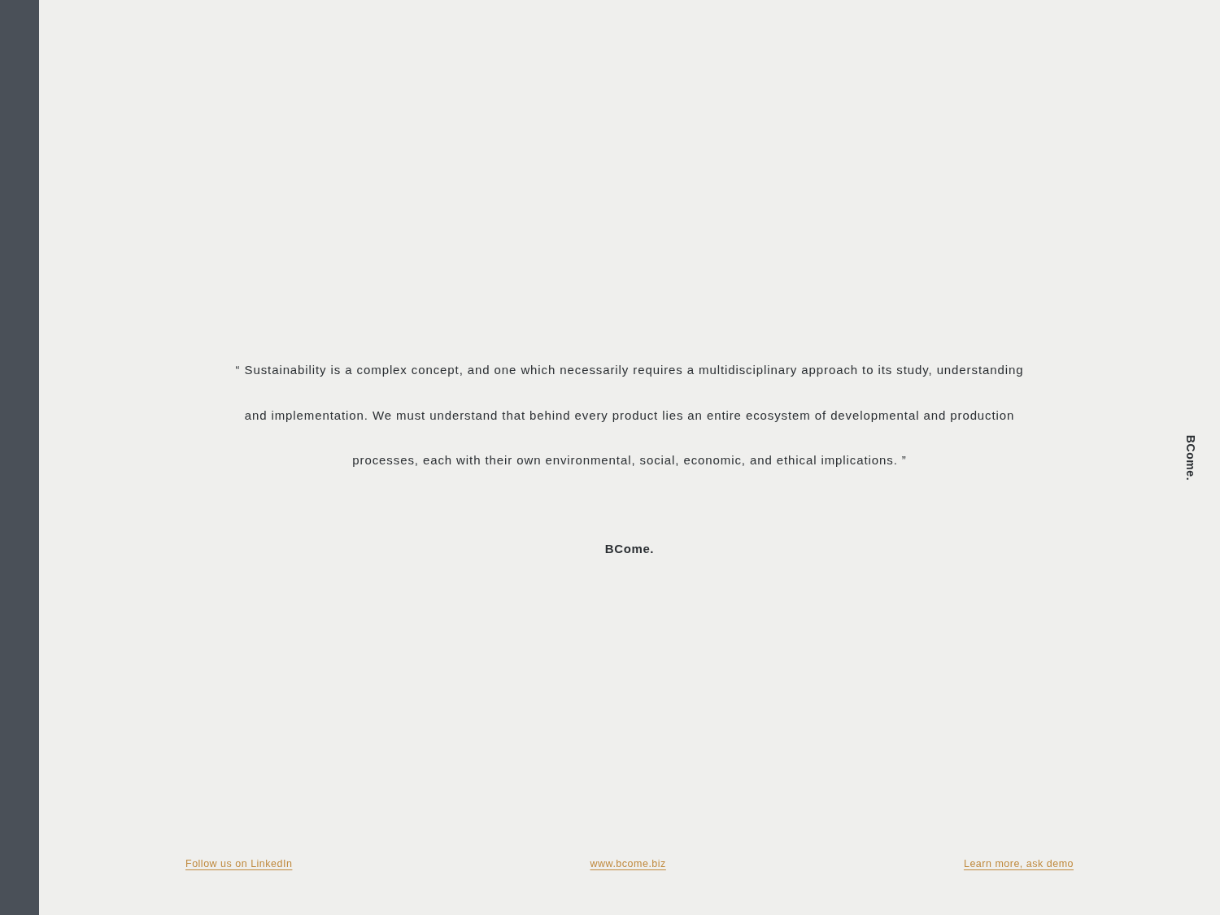BCome.
“ Sustainability is a complex concept, and one which necessarily requires a multidisciplinary approach to its study, understanding and implementation. We must understand that behind every product lies an entire ecosystem of developmental and production processes, each with their own environmental, social, economic, and ethical implications. ”
BCome.
Follow us on LinkedIn www.bcome.biz Learn more, ask demo